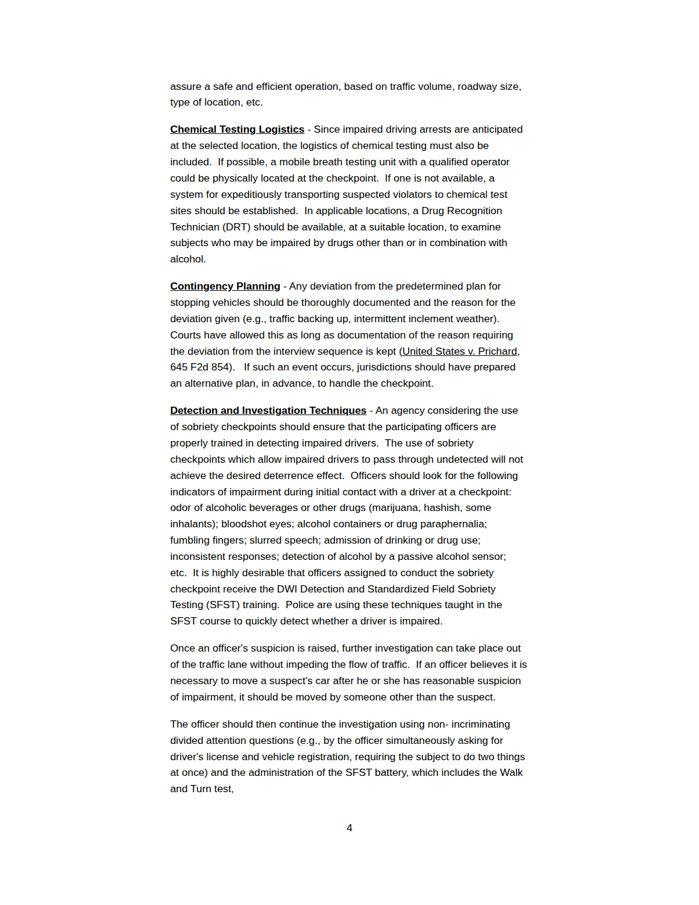assure a safe and efficient operation, based on traffic volume, roadway size, type of location, etc.
Chemical Testing Logistics - Since impaired driving arrests are anticipated at the selected location, the logistics of chemical testing must also be included. If possible, a mobile breath testing unit with a qualified operator could be physically located at the checkpoint. If one is not available, a system for expeditiously transporting suspected violators to chemical test sites should be established. In applicable locations, a Drug Recognition Technician (DRT) should be available, at a suitable location, to examine subjects who may be impaired by drugs other than or in combination with alcohol.
Contingency Planning - Any deviation from the predetermined plan for stopping vehicles should be thoroughly documented and the reason for the deviation given (e.g., traffic backing up, intermittent inclement weather). Courts have allowed this as long as documentation of the reason requiring the deviation from the interview sequence is kept (United States v. Prichard, 645 F2d 854). If such an event occurs, jurisdictions should have prepared an alternative plan, in advance, to handle the checkpoint.
Detection and Investigation Techniques - An agency considering the use of sobriety checkpoints should ensure that the participating officers are properly trained in detecting impaired drivers. The use of sobriety checkpoints which allow impaired drivers to pass through undetected will not achieve the desired deterrence effect. Officers should look for the following indicators of impairment during initial contact with a driver at a checkpoint: odor of alcoholic beverages or other drugs (marijuana, hashish, some inhalants); bloodshot eyes; alcohol containers or drug paraphernalia; fumbling fingers; slurred speech; admission of drinking or drug use; inconsistent responses; detection of alcohol by a passive alcohol sensor; etc. It is highly desirable that officers assigned to conduct the sobriety checkpoint receive the DWI Detection and Standardized Field Sobriety Testing (SFST) training. Police are using these techniques taught in the SFST course to quickly detect whether a driver is impaired.
Once an officer's suspicion is raised, further investigation can take place out of the traffic lane without impeding the flow of traffic. If an officer believes it is necessary to move a suspect's car after he or she has reasonable suspicion of impairment, it should be moved by someone other than the suspect.
The officer should then continue the investigation using non- incriminating divided attention questions (e.g., by the officer simultaneously asking for driver's license and vehicle registration, requiring the subject to do two things at once) and the administration of the SFST battery, which includes the Walk and Turn test,
4